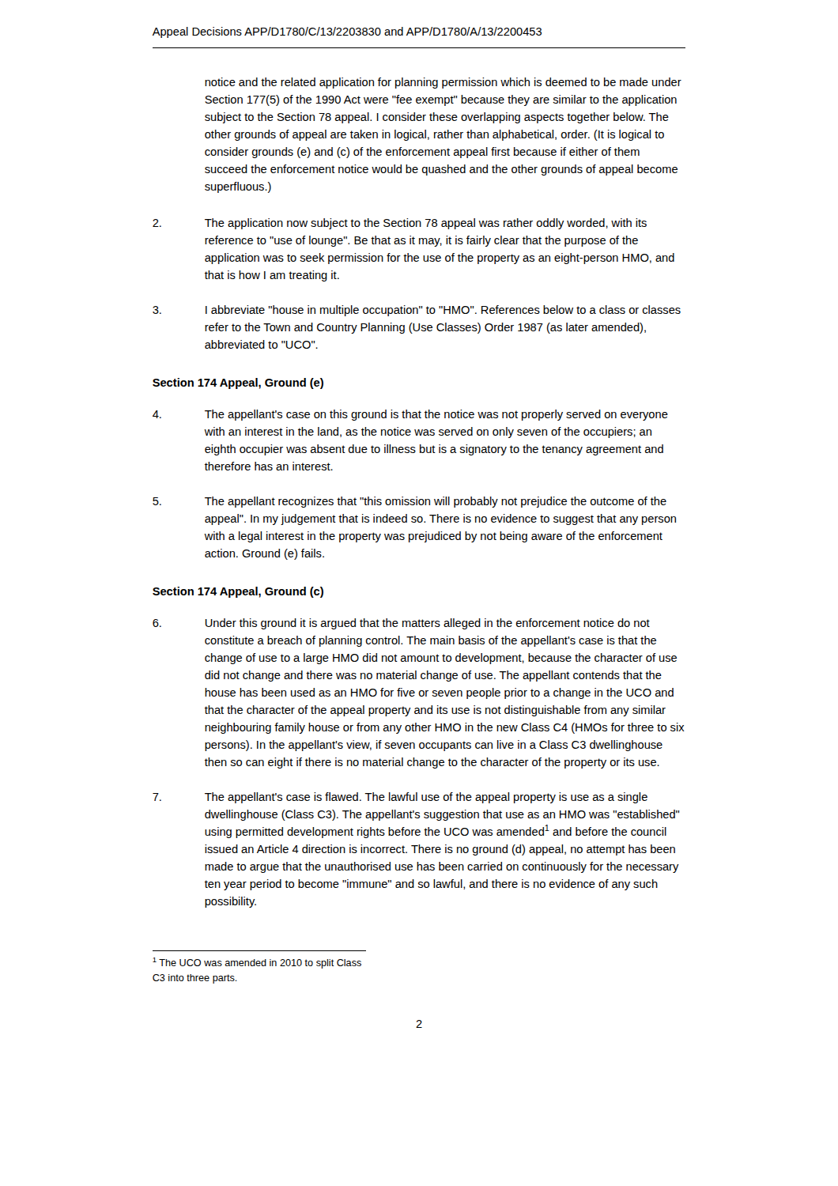Appeal Decisions APP/D1780/C/13/2203830 and APP/D1780/A/13/2200453
notice and the related application for planning permission which is deemed to be made under Section 177(5) of the 1990 Act were "fee exempt" because they are similar to the application subject to the Section 78 appeal. I consider these overlapping aspects together below. The other grounds of appeal are taken in logical, rather than alphabetical, order. (It is logical to consider grounds (e) and (c) of the enforcement appeal first because if either of them succeed the enforcement notice would be quashed and the other grounds of appeal become superfluous.)
The application now subject to the Section 78 appeal was rather oddly worded, with its reference to "use of lounge". Be that as it may, it is fairly clear that the purpose of the application was to seek permission for the use of the property as an eight-person HMO, and that is how I am treating it.
I abbreviate "house in multiple occupation" to "HMO". References below to a class or classes refer to the Town and Country Planning (Use Classes) Order 1987 (as later amended), abbreviated to "UCO".
Section 174 Appeal, Ground (e)
The appellant's case on this ground is that the notice was not properly served on everyone with an interest in the land, as the notice was served on only seven of the occupiers; an eighth occupier was absent due to illness but is a signatory to the tenancy agreement and therefore has an interest.
The appellant recognizes that "this omission will probably not prejudice the outcome of the appeal". In my judgement that is indeed so. There is no evidence to suggest that any person with a legal interest in the property was prejudiced by not being aware of the enforcement action. Ground (e) fails.
Section 174 Appeal, Ground (c)
Under this ground it is argued that the matters alleged in the enforcement notice do not constitute a breach of planning control. The main basis of the appellant's case is that the change of use to a large HMO did not amount to development, because the character of use did not change and there was no material change of use. The appellant contends that the house has been used as an HMO for five or seven people prior to a change in the UCO and that the character of the appeal property and its use is not distinguishable from any similar neighbouring family house or from any other HMO in the new Class C4 (HMOs for three to six persons). In the appellant's view, if seven occupants can live in a Class C3 dwellinghouse then so can eight if there is no material change to the character of the property or its use.
The appellant's case is flawed. The lawful use of the appeal property is use as a single dwellinghouse (Class C3). The appellant's suggestion that use as an HMO was "established" using permitted development rights before the UCO was amended1 and before the council issued an Article 4 direction is incorrect. There is no ground (d) appeal, no attempt has been made to argue that the unauthorised use has been carried on continuously for the necessary ten year period to become "immune" and so lawful, and there is no evidence of any such possibility.
1 The UCO was amended in 2010 to split Class C3 into three parts.
2